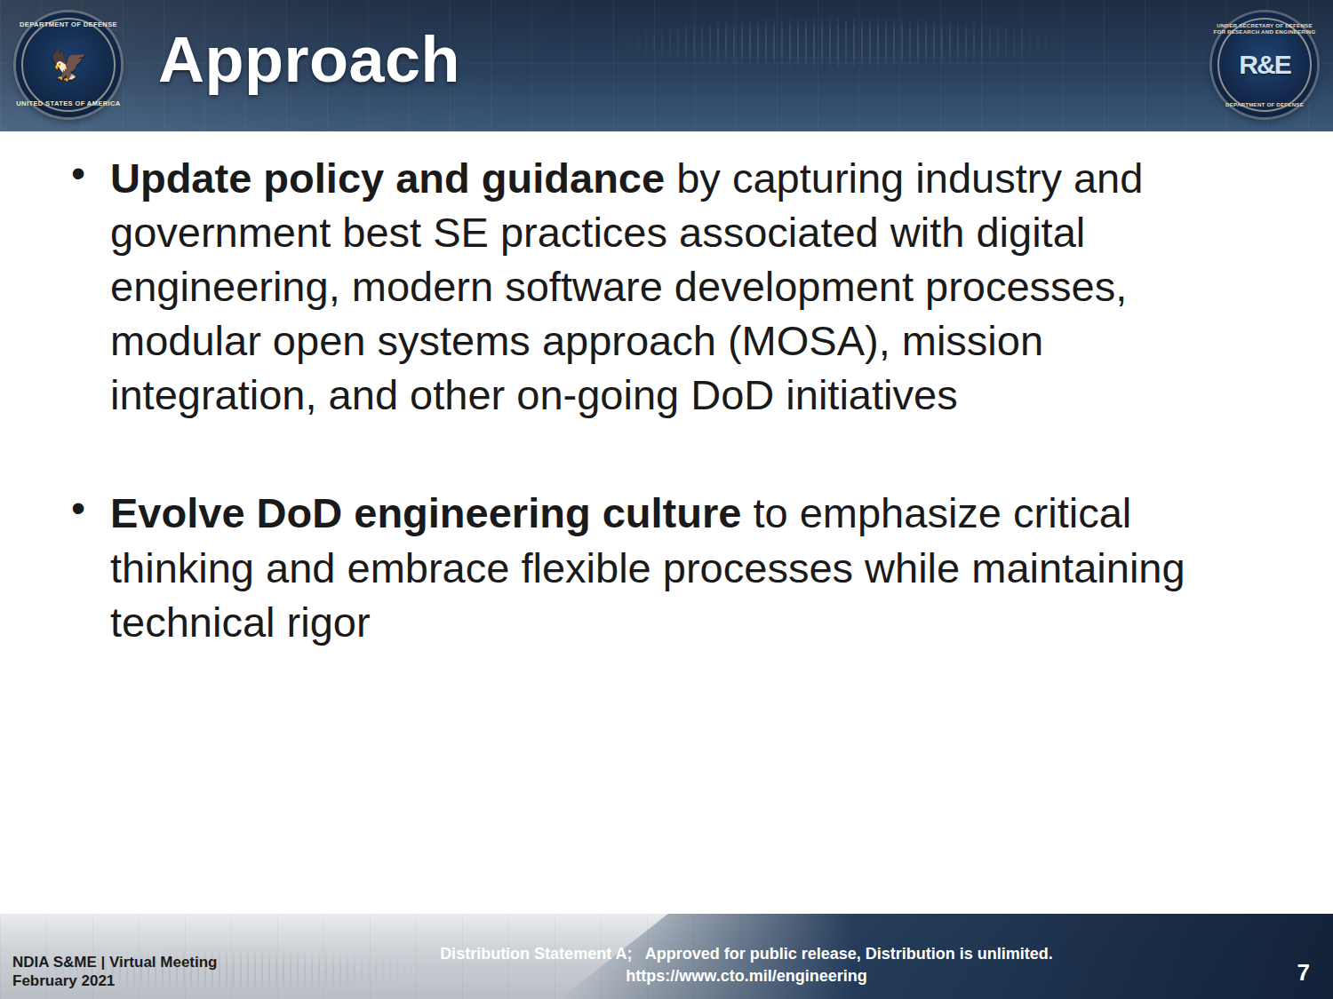Approach
DEPARTMENT OF DEFENSE
🦅
UNITED STATES OF AMERICA
UNDER SECRETARY OF DEFENSE FOR RESEARCH AND ENGINEERING
R&E
DEPARTMENT OF DEFENSE
Update policy and guidance by capturing industry and government best SE practices associated with digital engineering, modern software development processes, modular open systems approach (MOSA), mission integration, and other on-going DoD initiatives
Evolve DoD engineering culture to emphasize critical thinking and embrace flexible processes while maintaining technical rigor
NDIA S&ME | Virtual Meeting
February 2021
Distribution Statement A; Approved for public release, Distribution is unlimited.
https://www.cto.mil/engineering
7